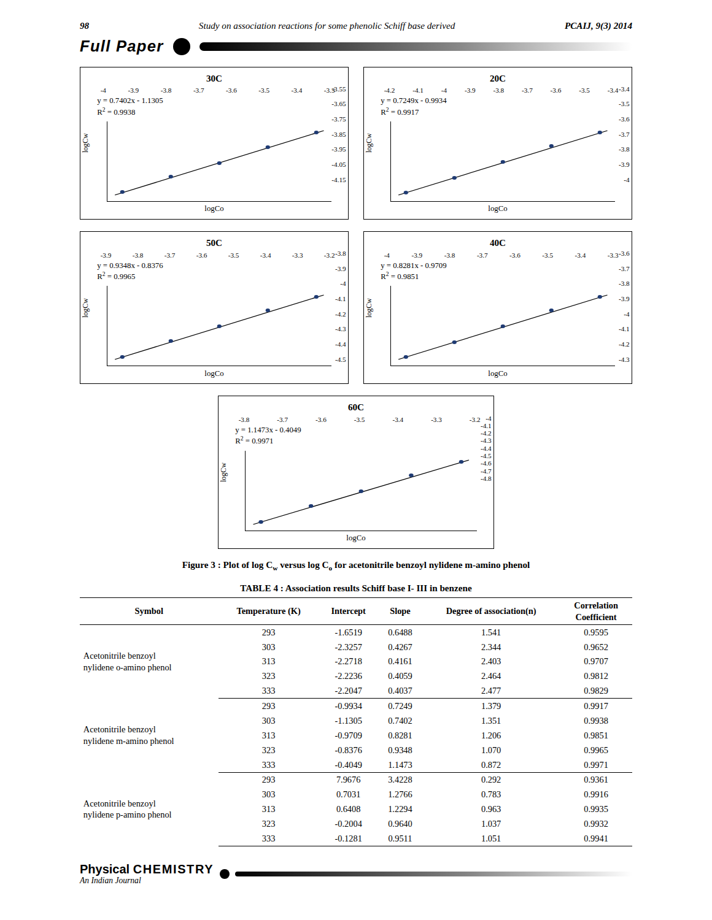98 Study on association reactions for some phenolic Schiff base derived PCAIJ, 9(3) 2014
Full Paper
30C
-4-3.9-3.8-3.7-3.6-3.5-3.4-3.3
y = 0.7402x - 1.1305
R2 = 0.9938
logCw
-3.55
-3.65
-3.75
-3.85
-3.95
-4.05
-4.15
logCo
20C
-4.2-4.1-4-3.9-3.8-3.7-3.6-3.5-3.4
y = 0.7249x - 0.9934
R2 = 0.9917
logCw
-3.4
-3.5
-3.6
-3.7
-3.8
-3.9
-4
logCo
50C
-3.9-3.8-3.7-3.6-3.5-3.4-3.3-3.2
y = 0.9348x - 0.8376
R2 = 0.9965
logCw
-3.8
-3.9
-4
-4.1
-4.2
-4.3
-4.4
-4.5
logCo
40C
-4-3.9-3.8-3.7-3.6-3.5-3.4-3.3
y = 0.8281x - 0.9709
R2 = 0.9851
logCw
-3.6
-3.7
-3.8
-3.9
-4
-4.1
-4.2
-4.3
logCo
60C
-3.8-3.7-3.6-3.5-3.4-3.3-3.2
y = 1.1473x - 0.4049
R2 = 0.9971
logCw
-4
-4.1
-4.2
-4.3
-4.4
-4.5
-4.6
-4.7
-4.8
logCo
Figure 3 : Plot of log Cw versus log Co for acetonitrile benzoyl nylidene m-amino phenol
TABLE 4 : Association results Schiff base I- III in benzene
| Symbol | Temperature (K) | Intercept | Slope | Degree of association(n) | Correlation Coefficient |
| --- | --- | --- | --- | --- | --- |
| Acetonitrile benzoyl nylidene o-amino phenol | 293 | -1.6519 | 0.6488 | 1.541 | 0.9595 |
| 303 | -2.3257 | 0.4267 | 2.344 | 0.9652 |
| 313 | -2.2718 | 0.4161 | 2.403 | 0.9707 |
| 323 | -2.2236 | 0.4059 | 2.464 | 0.9812 |
| 333 | -2.2047 | 0.4037 | 2.477 | 0.9829 |
| Acetonitrile benzoyl nylidene m-amino phenol | 293 | -0.9934 | 0.7249 | 1.379 | 0.9917 |
| 303 | -1.1305 | 0.7402 | 1.351 | 0.9938 |
| 313 | -0.9709 | 0.8281 | 1.206 | 0.9851 |
| 323 | -0.8376 | 0.9348 | 1.070 | 0.9965 |
| 333 | -0.4049 | 1.1473 | 0.872 | 0.9971 |
| Acetonitrile benzoyl nylidene p-amino phenol | 293 | 7.9676 | 3.4228 | 0.292 | 0.9361 |
| 303 | 0.7031 | 1.2766 | 0.783 | 0.9916 |
| 313 | 0.6408 | 1.2294 | 0.963 | 0.9935 |
| 323 | -0.2004 | 0.9640 | 1.037 | 0.9932 |
| 333 | -0.1281 | 0.9511 | 1.051 | 0.9941 |
Physical CHEMISTRY An Indian Journal